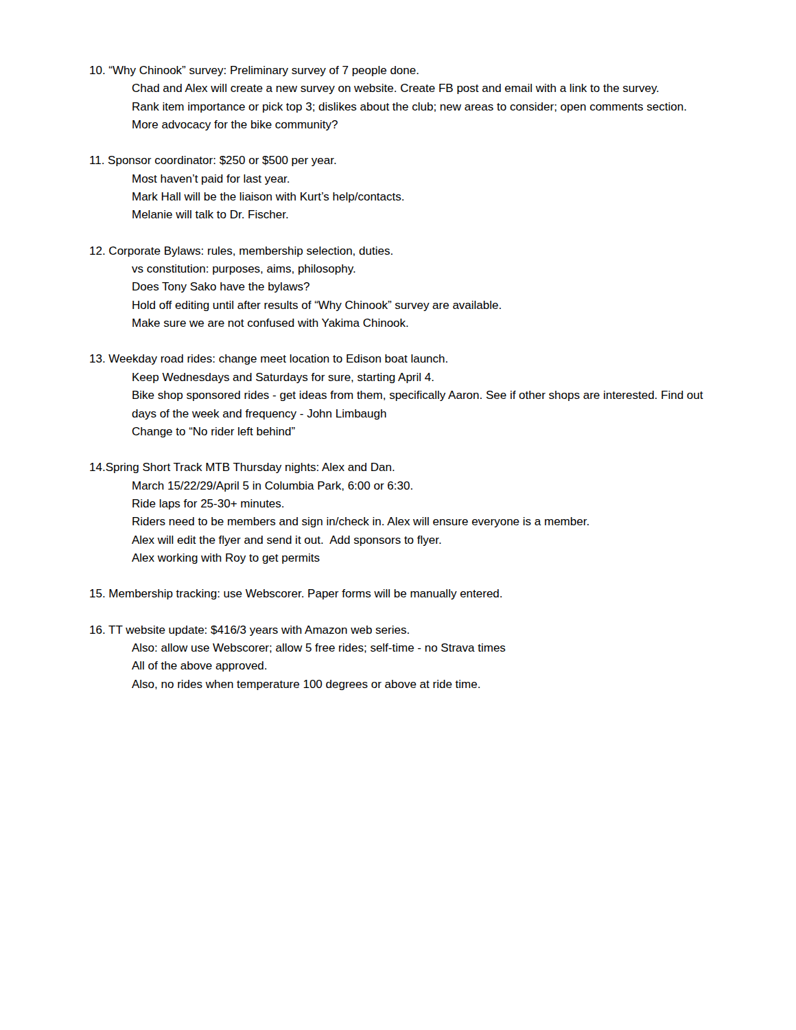10. “Why Chinook” survey: Preliminary survey of 7 people done.
Chad and Alex will create a new survey on website. Create FB post and email with a link to the survey.
Rank item importance or pick top 3; dislikes about the club; new areas to consider; open comments section.
More advocacy for the bike community?
11. Sponsor coordinator: $250 or $500 per year.
Most haven’t paid for last year.
Mark Hall will be the liaison with Kurt’s help/contacts.
Melanie will talk to Dr. Fischer.
12. Corporate Bylaws: rules, membership selection, duties.
vs constitution: purposes, aims, philosophy.
Does Tony Sako have the bylaws?
Hold off editing until after results of “Why Chinook” survey are available.
Make sure we are not confused with Yakima Chinook.
13. Weekday road rides: change meet location to Edison boat launch.
Keep Wednesdays and Saturdays for sure, starting April 4.
Bike shop sponsored rides - get ideas from them, specifically Aaron. See if other shops are interested. Find out days of the week and frequency - John Limbaugh
Change to “No rider left behind”
14. Spring Short Track MTB Thursday nights: Alex and Dan.
March 15/22/29/April 5 in Columbia Park, 6:00 or 6:30.
Ride laps for 25-30+ minutes.
Riders need to be members and sign in/check in. Alex will ensure everyone is a member.
Alex will edit the flyer and send it out. Add sponsors to flyer.
Alex working with Roy to get permits
15. Membership tracking: use Webscorer. Paper forms will be manually entered.
16. TT website update: $416/3 years with Amazon web series.
Also: allow use Webscorer; allow 5 free rides; self-time - no Strava times
All of the above approved.
Also, no rides when temperature 100 degrees or above at ride time.